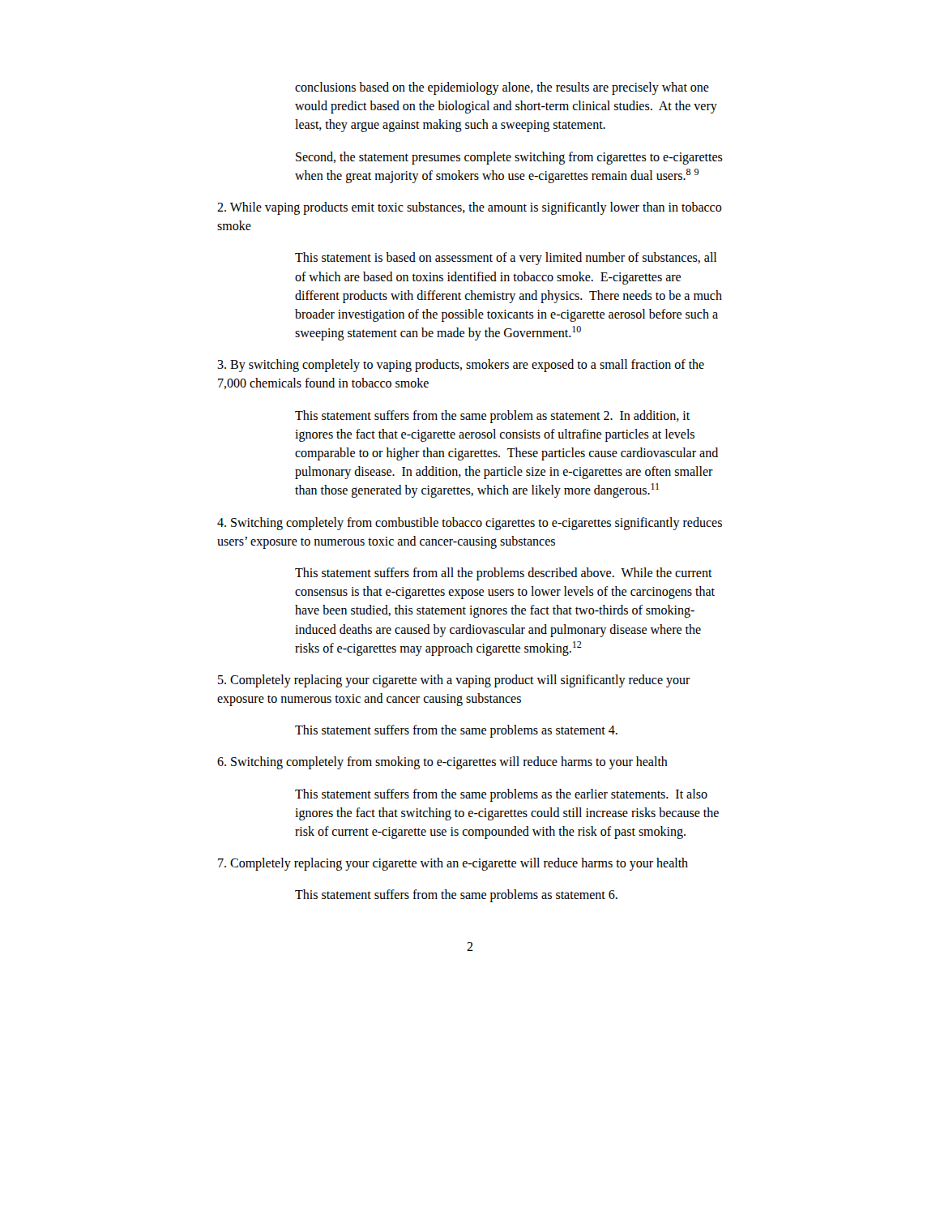conclusions based on the epidemiology alone, the results are precisely what one would predict based on the biological and short-term clinical studies. At the very least, they argue against making such a sweeping statement.
Second, the statement presumes complete switching from cigarettes to e-cigarettes when the great majority of smokers who use e-cigarettes remain dual users.8 9
2. While vaping products emit toxic substances, the amount is significantly lower than in tobacco smoke
This statement is based on assessment of a very limited number of substances, all of which are based on toxins identified in tobacco smoke. E-cigarettes are different products with different chemistry and physics. There needs to be a much broader investigation of the possible toxicants in e-cigarette aerosol before such a sweeping statement can be made by the Government.10
3. By switching completely to vaping products, smokers are exposed to a small fraction of the 7,000 chemicals found in tobacco smoke
This statement suffers from the same problem as statement 2. In addition, it ignores the fact that e-cigarette aerosol consists of ultrafine particles at levels comparable to or higher than cigarettes. These particles cause cardiovascular and pulmonary disease. In addition, the particle size in e-cigarettes are often smaller than those generated by cigarettes, which are likely more dangerous.11
4. Switching completely from combustible tobacco cigarettes to e-cigarettes significantly reduces users’ exposure to numerous toxic and cancer-causing substances
This statement suffers from all the problems described above. While the current consensus is that e-cigarettes expose users to lower levels of the carcinogens that have been studied, this statement ignores the fact that two-thirds of smoking-induced deaths are caused by cardiovascular and pulmonary disease where the risks of e-cigarettes may approach cigarette smoking.12
5. Completely replacing your cigarette with a vaping product will significantly reduce your exposure to numerous toxic and cancer causing substances
This statement suffers from the same problems as statement 4.
6. Switching completely from smoking to e-cigarettes will reduce harms to your health
This statement suffers from the same problems as the earlier statements. It also ignores the fact that switching to e-cigarettes could still increase risks because the risk of current e-cigarette use is compounded with the risk of past smoking.
7. Completely replacing your cigarette with an e-cigarette will reduce harms to your health
This statement suffers from the same problems as statement 6.
2